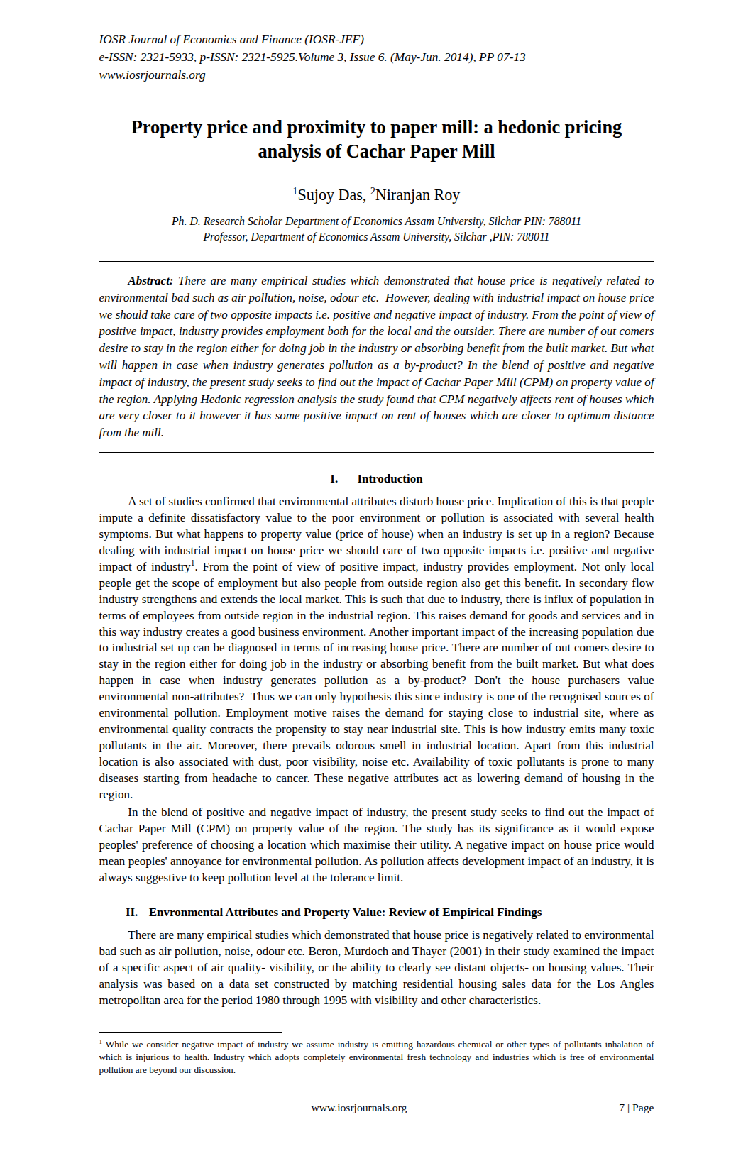IOSR Journal of Economics and Finance (IOSR-JEF) e-ISSN: 2321-5933, p-ISSN: 2321-5925.Volume 3, Issue 6. (May-Jun. 2014), PP 07-13 www.iosrjournals.org
Property price and proximity to paper mill: a hedonic pricing
analysis of Cachar Paper Mill
1Sujoy Das, 2Niranjan Roy
Ph. D. Research Scholar Department of Economics Assam University, Silchar PIN: 788011 Professor, Department of Economics Assam University, Silchar ,PIN: 788011
Abstract: There are many empirical studies which demonstrated that house price is negatively related to environmental bad such as air pollution, noise, odour etc. However, dealing with industrial impact on house price we should take care of two opposite impacts i.e. positive and negative impact of industry. From the point of view of positive impact, industry provides employment both for the local and the outsider. There are number of out comers desire to stay in the region either for doing job in the industry or absorbing benefit from the built market. But what will happen in case when industry generates pollution as a by-product? In the blend of positive and negative impact of industry, the present study seeks to find out the impact of Cachar Paper Mill (CPM) on property value of the region. Applying Hedonic regression analysis the study found that CPM negatively affects rent of houses which are very closer to it however it has some positive impact on rent of houses which are closer to optimum distance from the mill.
I. Introduction
A set of studies confirmed that environmental attributes disturb house price. Implication of this is that people impute a definite dissatisfactory value to the poor environment or pollution is associated with several health symptoms. But what happens to property value (price of house) when an industry is set up in a region? Because dealing with industrial impact on house price we should care of two opposite impacts i.e. positive and negative impact of industry1. From the point of view of positive impact, industry provides employment. Not only local people get the scope of employment but also people from outside region also get this benefit. In secondary flow industry strengthens and extends the local market. This is such that due to industry, there is influx of population in terms of employees from outside region in the industrial region. This raises demand for goods and services and in this way industry creates a good business environment. Another important impact of the increasing population due to industrial set up can be diagnosed in terms of increasing house price. There are number of out comers desire to stay in the region either for doing job in the industry or absorbing benefit from the built market. But what does happen in case when industry generates pollution as a by-product? Don't the house purchasers value environmental non-attributes? Thus we can only hypothesis this since industry is one of the recognised sources of environmental pollution. Employment motive raises the demand for staying close to industrial site, where as environmental quality contracts the propensity to stay near industrial site. This is how industry emits many toxic pollutants in the air. Moreover, there prevails odorous smell in industrial location. Apart from this industrial location is also associated with dust, poor visibility, noise etc. Availability of toxic pollutants is prone to many diseases starting from headache to cancer. These negative attributes act as lowering demand of housing in the region.
In the blend of positive and negative impact of industry, the present study seeks to find out the impact of Cachar Paper Mill (CPM) on property value of the region. The study has its significance as it would expose peoples' preference of choosing a location which maximise their utility. A negative impact on house price would mean peoples' annoyance for environmental pollution. As pollution affects development impact of an industry, it is always suggestive to keep pollution level at the tolerance limit.
II. Envronmental Attributes and Property Value: Review of Empirical Findings
There are many empirical studies which demonstrated that house price is negatively related to environmental bad such as air pollution, noise, odour etc. Beron, Murdoch and Thayer (2001) in their study examined the impact of a specific aspect of air quality- visibility, or the ability to clearly see distant objects- on housing values. Their analysis was based on a data set constructed by matching residential housing sales data for the Los Angles metropolitan area for the period 1980 through 1995 with visibility and other characteristics.
1 While we consider negative impact of industry we assume industry is emitting hazardous chemical or other types of pollutants inhalation of which is injurious to health. Industry which adopts completely environmental fresh technology and industries which is free of environmental pollution are beyond our discussion.
www.iosrjournals.org 7 | Page